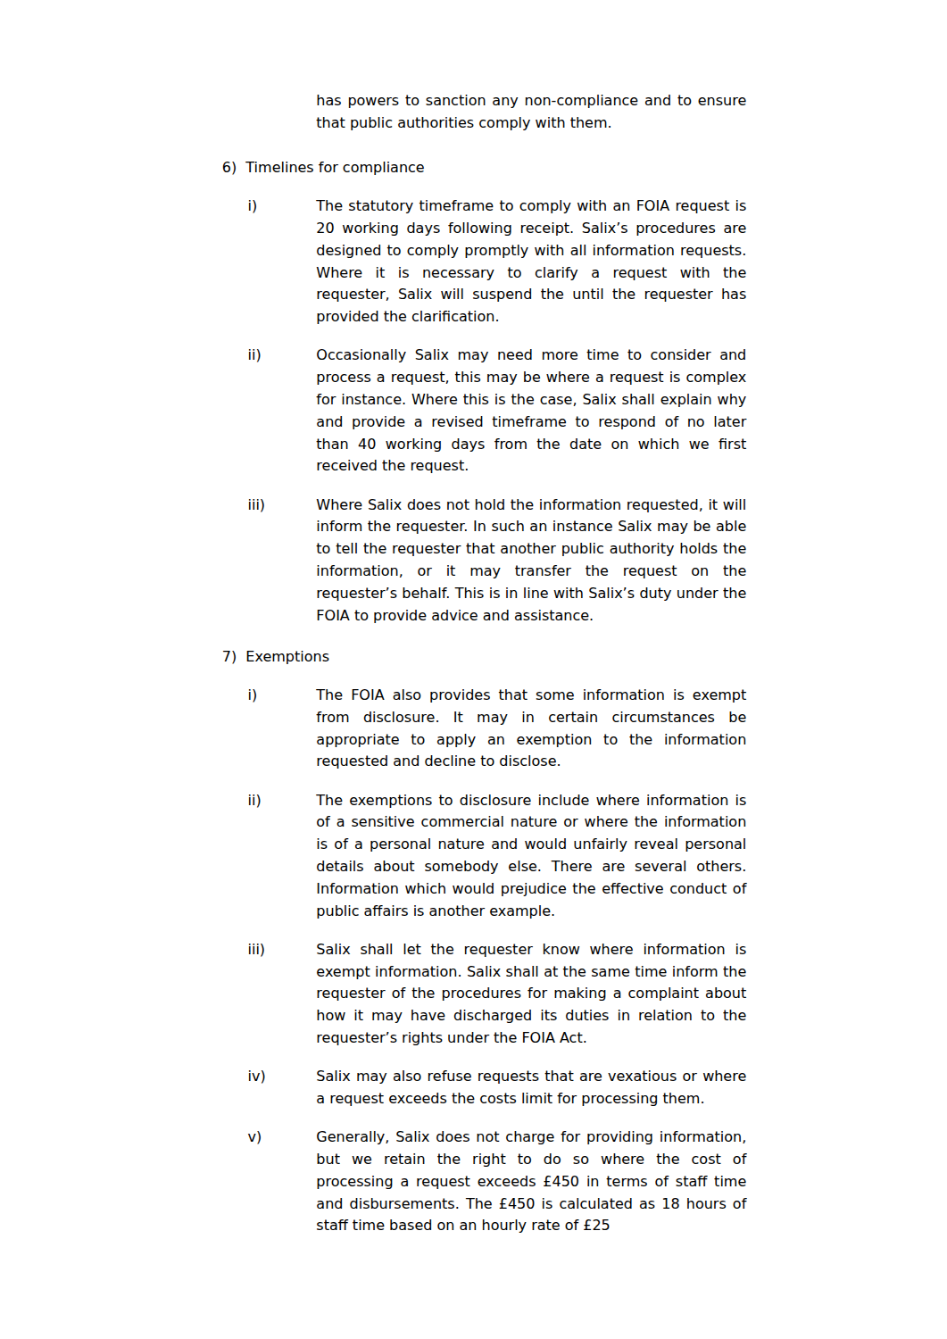has powers to sanction any non-compliance and to ensure that public authorities comply with them.
6) Timelines for compliance
i) The statutory timeframe to comply with an FOIA request is 20 working days following receipt. Salix’s procedures are designed to comply promptly with all information requests. Where it is necessary to clarify a request with the requester, Salix will suspend the until the requester has provided the clarification.
ii) Occasionally Salix may need more time to consider and process a request, this may be where a request is complex for instance. Where this is the case, Salix shall explain why and provide a revised timeframe to respond of no later than 40 working days from the date on which we first received the request.
iii) Where Salix does not hold the information requested, it will inform the requester. In such an instance Salix may be able to tell the requester that another public authority holds the information, or it may transfer the request on the requester’s behalf. This is in line with Salix’s duty under the FOIA to provide advice and assistance.
7) Exemptions
i) The FOIA also provides that some information is exempt from disclosure. It may in certain circumstances be appropriate to apply an exemption to the information requested and decline to disclose.
ii) The exemptions to disclosure include where information is of a sensitive commercial nature or where the information is of a personal nature and would unfairly reveal personal details about somebody else. There are several others. Information which would prejudice the effective conduct of public affairs is another example.
iii) Salix shall let the requester know where information is exempt information. Salix shall at the same time inform the requester of the procedures for making a complaint about how it may have discharged its duties in relation to the requester’s rights under the FOIA Act.
iv) Salix may also refuse requests that are vexatious or where a request exceeds the costs limit for processing them.
v) Generally, Salix does not charge for providing information, but we retain the right to do so where the cost of processing a request exceeds £450 in terms of staff time and disbursements. The £450 is calculated as 18 hours of staff time based on an hourly rate of £25